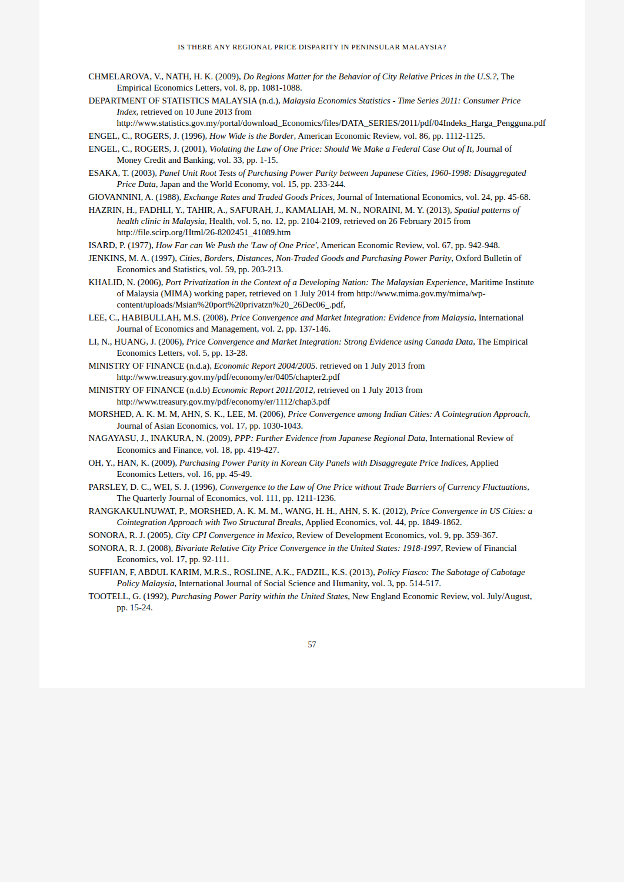Is there any regional price disparity in Peninsular Malaysia?
Chmelarova, V., Nath, H. K. (2009), Do Regions Matter for the Behavior of City Relative Prices in the U.S.?, The Empirical Economics Letters, vol. 8, pp. 1081-1088.
Department of Statistics Malaysia (n.d.), Malaysia Economics Statistics - Time Series 2011: Consumer Price Index, retrieved on 10 June 2013 from http://www.statistics.gov.my/portal/download_Economics/files/DATA_SERIES/2011/pdf/04Indeks_Harga_Pengguna.pdf
Engel, C., Rogers, J. (1996), How Wide is the Border, American Economic Review, vol. 86, pp. 1112-1125.
Engel, C., Rogers, J. (2001), Violating the Law of One Price: Should We Make a Federal Case Out of It, Journal of Money Credit and Banking, vol. 33, pp. 1-15.
Esaka, T. (2003), Panel Unit Root Tests of Purchasing Power Parity between Japanese Cities, 1960-1998: Disaggregated Price Data, Japan and the World Economy, vol. 15, pp. 233-244.
Giovannini, A. (1988), Exchange Rates and Traded Goods Prices, Journal of International Economics, vol. 24, pp. 45-68.
Hazrin, H., Fadhli, Y., Tahir, A., Safurah, J., Kamaliah, M. N., Noraini, M. Y. (2013), Spatial patterns of health clinic in Malaysia, Health, vol. 5, no. 12, pp. 2104-2109, retrieved on 26 February 2015 from http://file.scirp.org/Html/26-8202451_41089.htm
Isard, P. (1977), How Far can We Push the 'Law of One Price', American Economic Review, vol. 67, pp. 942-948.
Jenkins, M. A. (1997), Cities, Borders, Distances, Non-Traded Goods and Purchasing Power Parity, Oxford Bulletin of Economics and Statistics, vol. 59, pp. 203-213.
Khalid, N. (2006), Port Privatization in the Context of a Developing Nation: The Malaysian Experience, Maritime Institute of Malaysia (MIMA) working paper, retrieved on 1 July 2014 from http://www.mima.gov.my/mima/wp-content/uploads/Msian%20port%20privatzn%20_26Dec06_.pdf,
Lee, C., Habibullah, M.S. (2008), Price Convergence and Market Integration: Evidence from Malaysia, International Journal of Economics and Management, vol. 2, pp. 137-146.
Li, N., Huang, J. (2006), Price Convergence and Market Integration: Strong Evidence using Canada Data, The Empirical Economics Letters, vol. 5, pp. 13-28.
Ministry of Finance (n.d.a), Economic Report 2004/2005. retrieved on 1 July 2013 from http://www.treasury.gov.my/pdf/economy/er/0405/chapter2.pdf
Ministry of Finance (n.d.b) Economic Report 2011/2012, retrieved on 1 July 2013 from http://www.treasury.gov.my/pdf/economy/er/1112/chap3.pdf
Morshed, A. K. M. M, Ahn, S. K., Lee, M. (2006), Price Convergence among Indian Cities: A Cointegration Approach, Journal of Asian Economics, vol. 17, pp. 1030-1043.
Nagayasu, J., Inakura, N. (2009), PPP: Further Evidence from Japanese Regional Data, International Review of Economics and Finance, vol. 18, pp. 419-427.
Oh, Y., Han, K. (2009), Purchasing Power Parity in Korean City Panels with Disaggregate Price Indices, Applied Economics Letters, vol. 16, pp. 45-49.
Parsley, D. C., Wei, S. J. (1996), Convergence to the Law of One Price without Trade Barriers of Currency Fluctuations, The Quarterly Journal of Economics, vol. 111, pp. 1211-1236.
Rangkakulnuwat, P., Morshed, A. K. M. M., Wang, H. H., Ahn, S. K. (2012), Price Convergence in US Cities: a Cointegration Approach with Two Structural Breaks, Applied Economics, vol. 44, pp. 1849-1862.
Sonora, R. J. (2005), City CPI Convergence in Mexico, Review of Development Economics, vol. 9, pp. 359-367.
Sonora, R. J. (2008), Bivariate Relative City Price Convergence in the United States: 1918-1997, Review of Financial Economics, vol. 17, pp. 92-111.
Suffian, F, Abdul Karim, M.R.S., Rosline, A.K., Fadzil, K.S. (2013), Policy Fiasco: The Sabotage of Cabotage Policy Malaysia, International Journal of Social Science and Humanity, vol. 3, pp. 514-517.
Tootell, G. (1992), Purchasing Power Parity within the United States, New England Economic Review, vol. July/August, pp. 15-24.
57